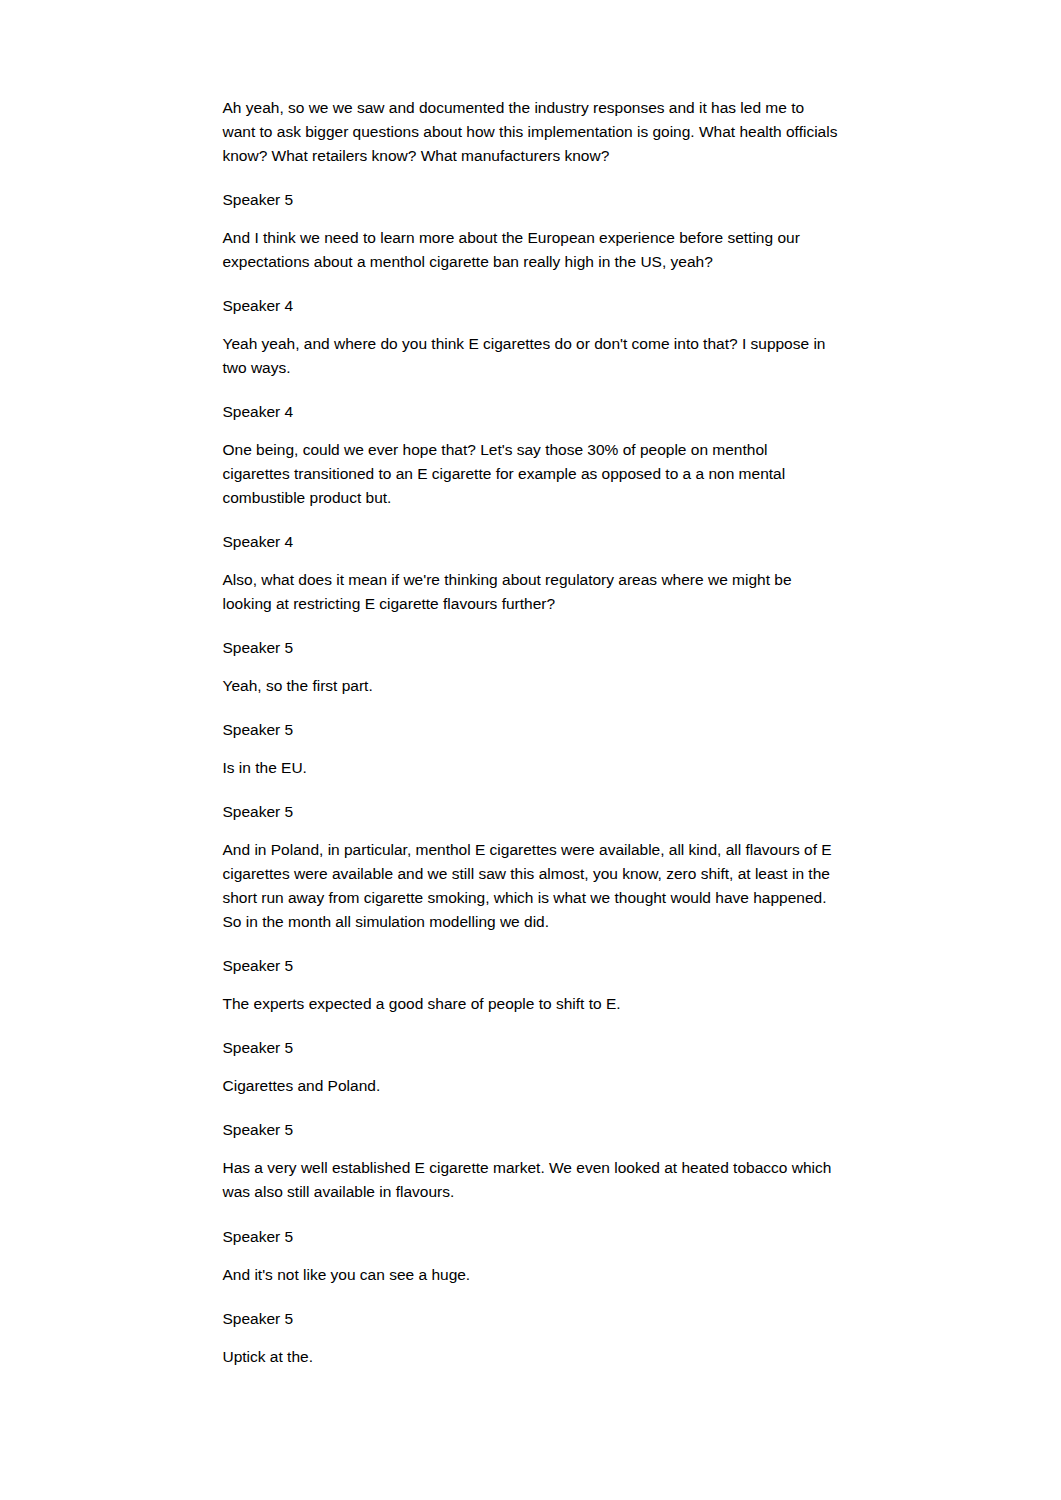Ah yeah, so we we saw and documented the industry responses and it has led me to want to ask bigger questions about how this implementation is going. What health officials know? What retailers know? What manufacturers know?
Speaker 5
And I think we need to learn more about the European experience before setting our expectations about a menthol cigarette ban really high in the US, yeah?
Speaker 4
Yeah yeah, and where do you think E cigarettes do or don't come into that? I suppose in two ways.
Speaker 4
One being, could we ever hope that? Let's say those 30% of people on menthol cigarettes transitioned to an E cigarette for example as opposed to a a non mental combustible product but.
Speaker 4
Also, what does it mean if we're thinking about regulatory areas where we might be looking at restricting E cigarette flavours further?
Speaker 5
Yeah, so the first part.
Speaker 5
Is in the EU.
Speaker 5
And in Poland, in particular, menthol E cigarettes were available, all kind, all flavours of E cigarettes were available and we still saw this almost, you know, zero shift, at least in the short run away from cigarette smoking, which is what we thought would have happened. So in the month all simulation modelling we did.
Speaker 5
The experts expected a good share of people to shift to E.
Speaker 5
Cigarettes and Poland.
Speaker 5
Has a very well established E cigarette market. We even looked at heated tobacco which was also still available in flavours.
Speaker 5
And it's not like you can see a huge.
Speaker 5
Uptick at the.